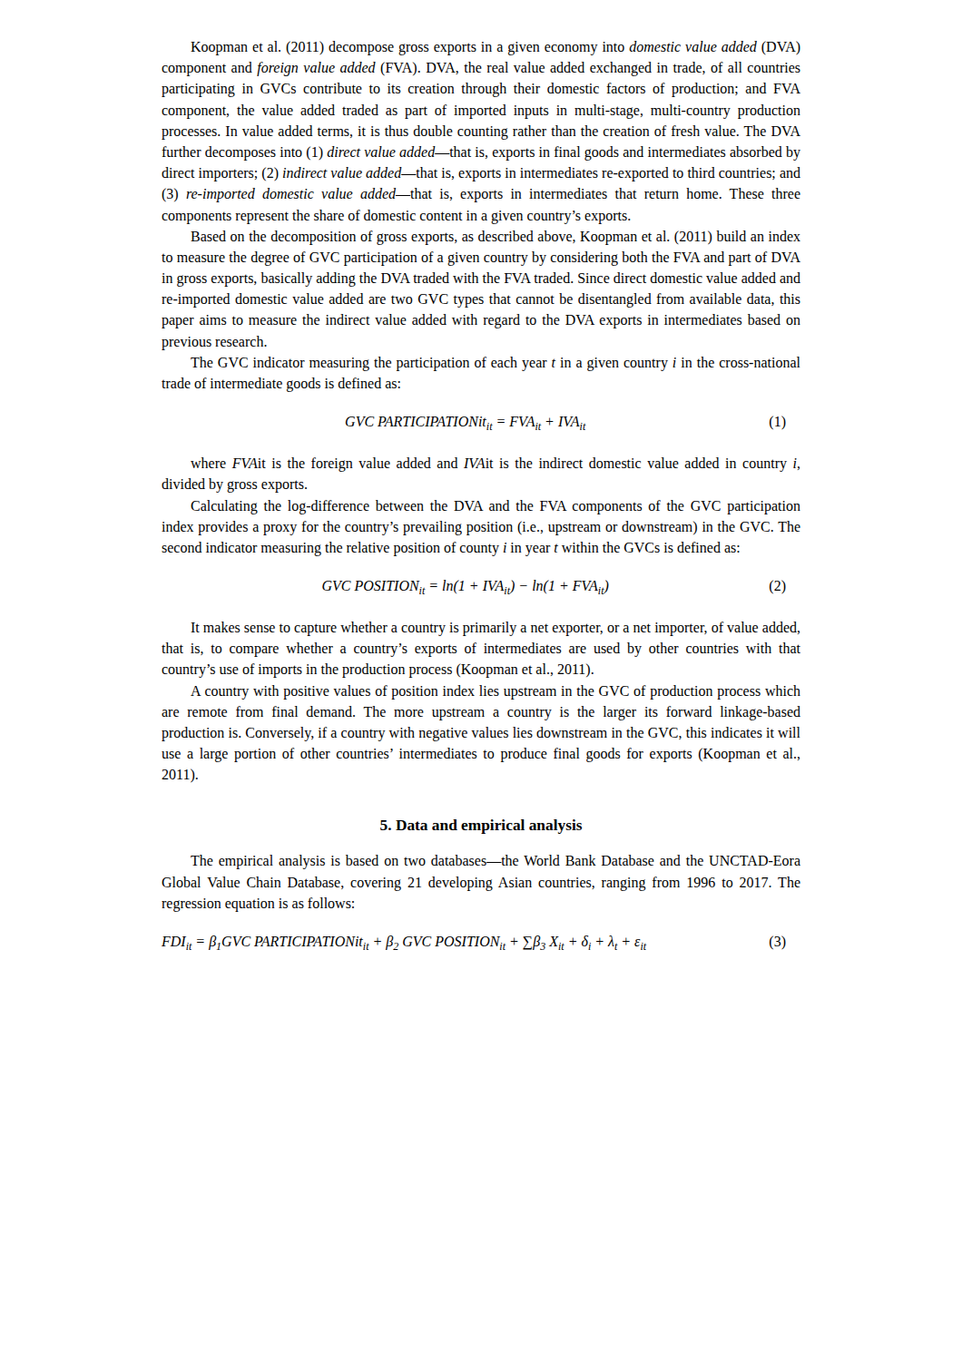Koopman et al. (2011) decompose gross exports in a given economy into domestic value added (DVA) component and foreign value added (FVA). DVA, the real value added exchanged in trade, of all countries participating in GVCs contribute to its creation through their domestic factors of production; and FVA component, the value added traded as part of imported inputs in multi-stage, multi-country production processes. In value added terms, it is thus double counting rather than the creation of fresh value. The DVA further decomposes into (1) direct value added—that is, exports in final goods and intermediates absorbed by direct importers; (2) indirect value added—that is, exports in intermediates re-exported to third countries; and (3) re-imported domestic value added—that is, exports in intermediates that return home. These three components represent the share of domestic content in a given country’s exports.
Based on the decomposition of gross exports, as described above, Koopman et al. (2011) build an index to measure the degree of GVC participation of a given country by considering both the FVA and part of DVA in gross exports, basically adding the DVA traded with the FVA traded. Since direct domestic value added and re-imported domestic value added are two GVC types that cannot be disentangled from available data, this paper aims to measure the indirect value added with regard to the DVA exports in intermediates based on previous research.
The GVC indicator measuring the participation of each year t in a given country i in the cross-national trade of intermediate goods is defined as:
(1) GVC PARTICIPATIONitit = FVAit + IVAit
where FVAit is the foreign value added and IVAit is the indirect domestic value added in country i, divided by gross exports.
Calculating the log-difference between the DVA and the FVA components of the GVC participation index provides a proxy for the country’s prevailing position (i.e., upstream or downstream) in the GVC. The second indicator measuring the relative position of county i in year t within the GVCs is defined as:
(2) GVC POSITIONit = ln(1 + IVAit) − ln(1 + FVAit)
It makes sense to capture whether a country is primarily a net exporter, or a net importer, of value added, that is, to compare whether a country’s exports of intermediates are used by other countries with that country’s use of imports in the production process (Koopman et al., 2011).
A country with positive values of position index lies upstream in the GVC of production process which are remote from final demand. The more upstream a country is the larger its forward linkage-based production is. Conversely, if a country with negative values lies downstream in the GVC, this indicates it will use a large portion of other countries’ intermediates to produce final goods for exports (Koopman et al., 2011).
5. Data and empirical analysis
The empirical analysis is based on two databases—the World Bank Database and the UNCTAD-Eora Global Value Chain Database, covering 21 developing Asian countries, ranging from 1996 to 2017. The regression equation is as follows:
(3) FDIit = β1GVC PARTICIPATIONitit + β2 GVC POSITIONit + ∑β3 Xit + δi + λt + εit